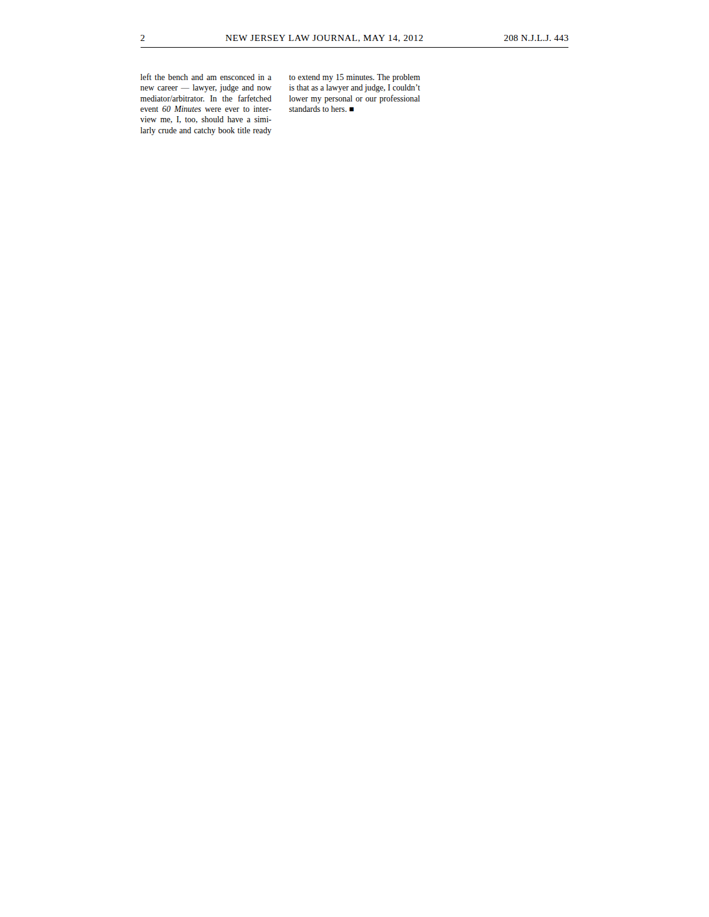2 New Jersey Law Journal, May 14, 2012 208 N.J.L.J. 443
left the bench and am ensconced in a new career — lawyer, judge and now mediator/arbitrator. In the farfetched event 60 Minutes were ever to interview me, I, too, should have a similarly crude and catchy book title ready to extend my 15 minutes. The problem is that as a lawyer and judge, I couldn’t lower my personal or our professional standards to hers. ■